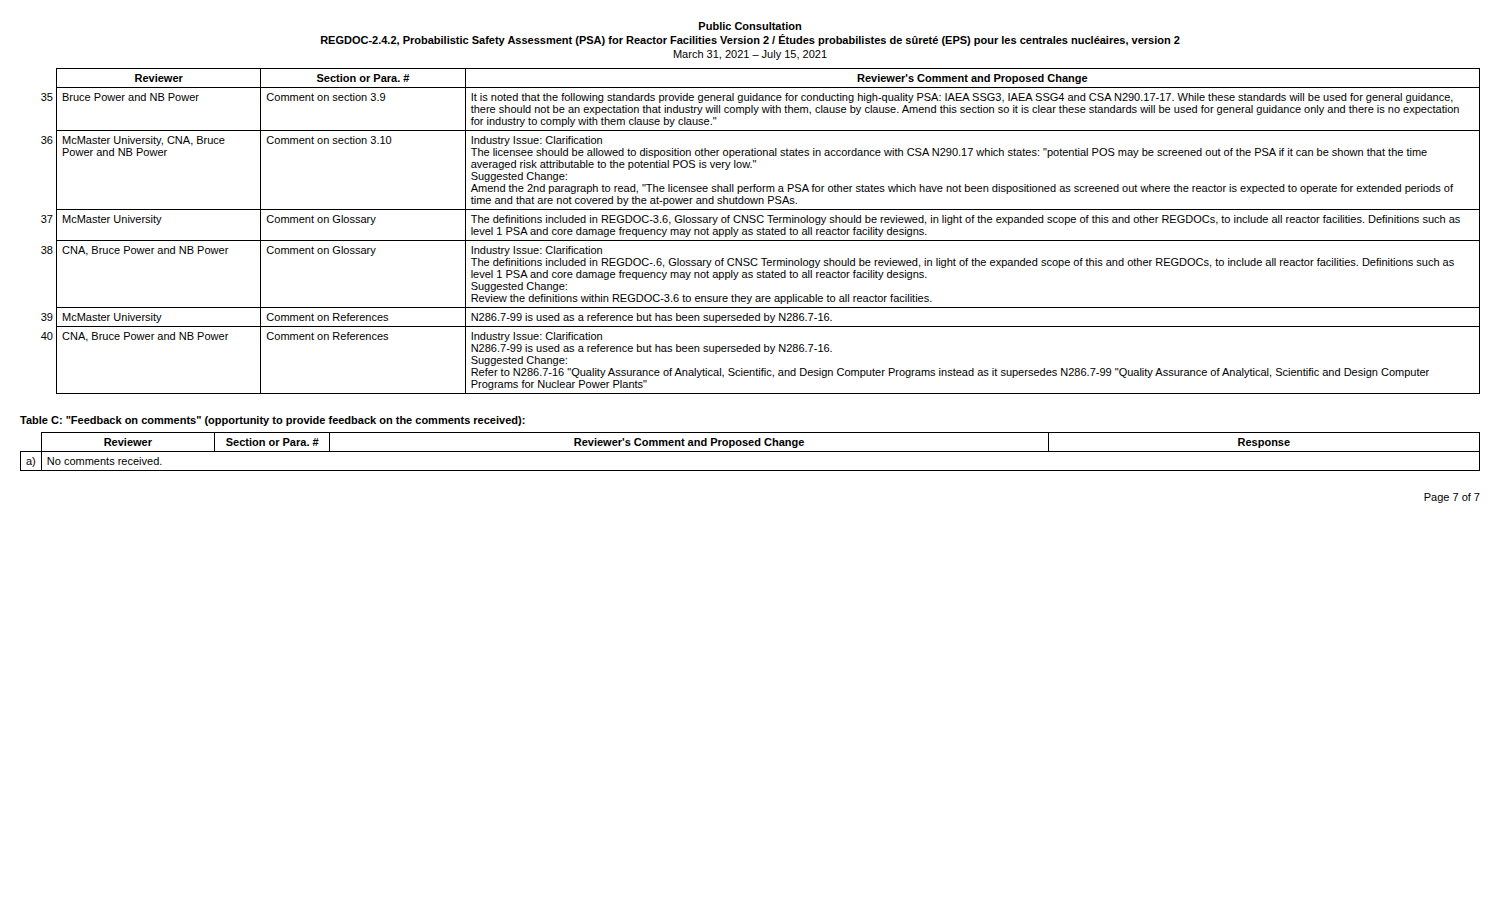Public Consultation
REGDOC-2.4.2, Probabilistic Safety Assessment (PSA) for Reactor Facilities Version 2 / Études probabilistes de sûreté (EPS) pour les centrales nucléaires, version 2
March 31, 2021 – July 15, 2021
| | Reviewer | Section or Para. # | Reviewer's Comment and Proposed Change |
| --- | --- | --- | --- |
| 35 | Bruce Power and NB Power | Comment on section 3.9 | It is noted that the following standards provide general guidance for conducting high-quality PSA: IAEA SSG3, IAEA SSG4 and CSA N290.17-17. While these standards will be used for general guidance, there should not be an expectation that industry will comply with them, clause by clause. Amend this section so it is clear these standards will be used for general guidance only and there is no expectation for industry to comply with them clause by clause." |
| 36 | McMaster University, CNA, Bruce Power and NB Power | Comment on section 3.10 | Industry Issue: Clarification The licensee should be allowed to disposition other operational states in accordance with CSA N290.17 which states: "potential POS may be screened out of the PSA if it can be shown that the time averaged risk attributable to the potential POS is very low." Suggested Change: Amend the 2nd paragraph to read, "The licensee shall perform a PSA for other states which have not been dispositioned as screened out where the reactor is expected to operate for extended periods of time and that are not covered by the at-power and shutdown PSAs. |
| 37 | McMaster University | Comment on Glossary | The definitions included in REGDOC-3.6, Glossary of CNSC Terminology should be reviewed, in light of the expanded scope of this and other REGDOCs, to include all reactor facilities. Definitions such as level 1 PSA and core damage frequency may not apply as stated to all reactor facility designs. |
| 38 | CNA, Bruce Power and NB Power | Comment on Glossary | Industry Issue: Clarification The definitions included in REGDOC-.6, Glossary of CNSC Terminology should be reviewed, in light of the expanded scope of this and other REGDOCs, to include all reactor facilities. Definitions such as level 1 PSA and core damage frequency may not apply as stated to all reactor facility designs. Suggested Change: Review the definitions within REGDOC-3.6 to ensure they are applicable to all reactor facilities. |
| 39 | McMaster University | Comment on References | N286.7-99 is used as a reference but has been superseded by N286.7-16. |
| 40 | CNA, Bruce Power and NB Power | Comment on References | Industry Issue: Clarification N286.7-99 is used as a reference but has been superseded by N286.7-16. Suggested Change: Refer to N286.7-16 "Quality Assurance of Analytical, Scientific, and Design Computer Programs instead as it supersedes N286.7-99 "Quality Assurance of Analytical, Scientific and Design Computer Programs for Nuclear Power Plants" |
Table C: "Feedback on comments" (opportunity to provide feedback on the comments received):
| | Reviewer | Section or Para. # | Reviewer's Comment and Proposed Change | Response |
| --- | --- | --- | --- | --- |
| a) | No comments received. |
Page 7 of 7